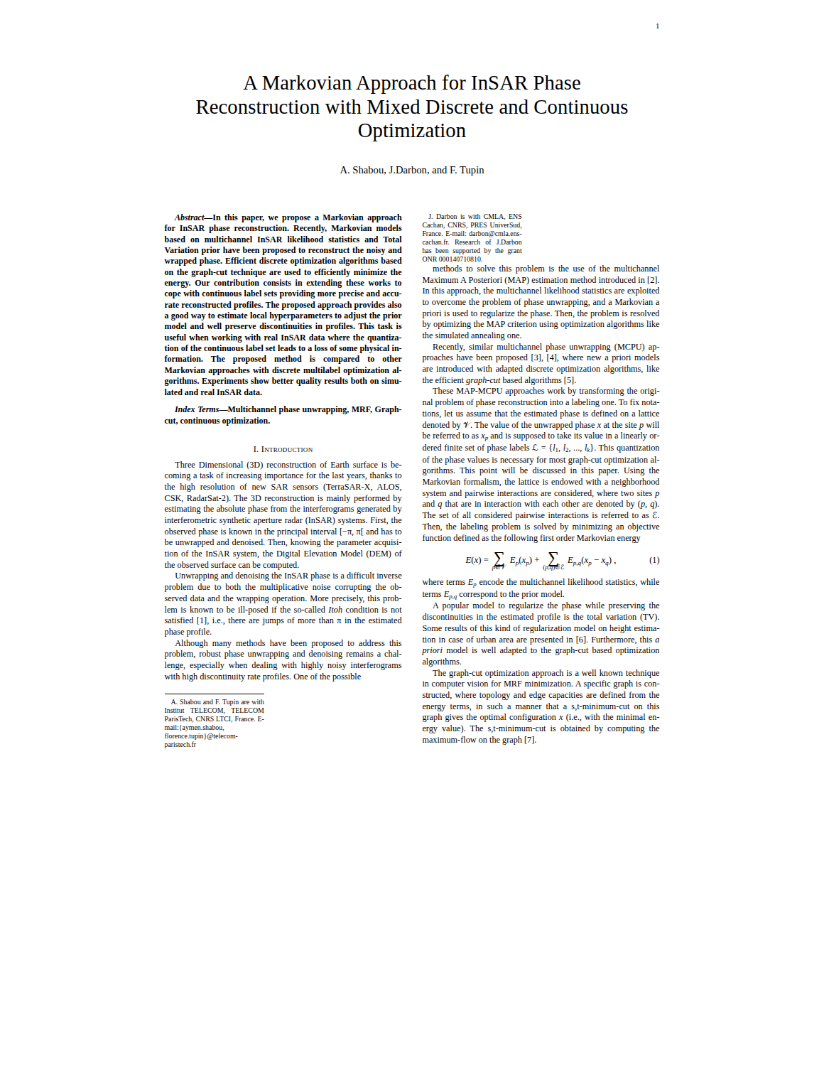1
A Markovian Approach for InSAR Phase
Reconstruction with Mixed Discrete and Continuous
Optimization
A. Shabou, J.Darbon, and F. Tupin
Abstract—In this paper, we propose a Markovian approach for InSAR phase reconstruction. Recently, Markovian models based on multichannel InSAR likelihood statistics and Total Variation prior have been proposed to reconstruct the noisy and wrapped phase. Efficient discrete optimization algorithms based on the graph-cut technique are used to efficiently minimize the energy. Our contribution consists in extending these works to cope with continuous label sets providing more precise and accurate reconstructed profiles. The proposed approach provides also a good way to estimate local hyperparameters to adjust the prior model and well preserve discontinuities in profiles. This task is useful when working with real InSAR data where the quantization of the continuous label set leads to a loss of some physical information. The proposed method is compared to other Markovian approaches with discrete multilabel optimization algorithms. Experiments show better quality results both on simulated and real InSAR data.
Index Terms—Multichannel phase unwrapping, MRF, Graph-cut, continuous optimization.
I. Introduction
Three Dimensional (3D) reconstruction of Earth surface is becoming a task of increasing importance for the last years, thanks to the high resolution of new SAR sensors (TerraSAR-X, ALOS, CSK, RadarSat-2). The 3D reconstruction is mainly performed by estimating the absolute phase from the interferograms generated by interferometric synthetic aperture radar (InSAR) systems. First, the observed phase is known in the principal interval [−π, π[ and has to be unwrapped and denoised. Then, knowing the parameter acquisition of the InSAR system, the Digital Elevation Model (DEM) of the observed surface can be computed.
Unwrapping and denoising the InSAR phase is a difficult inverse problem due to both the multiplicative noise corrupting the observed data and the wrapping operation. More precisely, this problem is known to be ill-posed if the so-called Itoh condition is not satisfied [1], i.e., there are jumps of more than π in the estimated phase profile.
Although many methods have been proposed to address this problem, robust phase unwrapping and denoising remains a challenge, especially when dealing with highly noisy interferograms with high discontinuity rate profiles. One of the possible
A. Shabou and F. Tupin are with Institut TELECOM, TELECOM ParisTech, CNRS LTCI, France. E-mail:{aymen.shabou, florence.tupin}@telecom-paristech.fr
J. Darbon is with CMLA, ENS Cachan, CNRS, PRES UniverSud, France. E-mail: darbon@cmla.ens-cachan.fr. Research of J.Darbon has been supported by the grant ONR 000140710810.
methods to solve this problem is the use of the multichannel Maximum A Posteriori (MAP) estimation method introduced in [2]. In this approach, the multichannel likelihood statistics are exploited to overcome the problem of phase unwrapping, and a Markovian a priori is used to regularize the phase. Then, the problem is resolved by optimizing the MAP criterion using optimization algorithms like the simulated annealing one.
Recently, similar multichannel phase unwrapping (MCPU) approaches have been proposed [3], [4], where new a priori models are introduced with adapted discrete optimization algorithms, like the efficient graph-cut based algorithms [5].
These MAP-MCPU approaches work by transforming the original problem of phase reconstruction into a labeling one. To fix notations, let us assume that the estimated phase is defined on a lattice denoted by 𝒱. The value of the unwrapped phase x at the site p will be referred to as xp and is supposed to take its value in a linearly ordered finite set of phase labels ℒ = {l1, l2, ..., lk}. This quantization of the phase values is necessary for most graph-cut optimization algorithms. This point will be discussed in this paper. Using the Markovian formalism, the lattice is endowed with a neighborhood system and pairwise interactions are considered, where two sites p and q that are in interaction with each other are denoted by (p, q). The set of all considered pairwise interactions is referred to as ℰ. Then, the labeling problem is solved by minimizing an objective function defined as the following first order Markovian energy
E(x) = ∑p∈𝒱 Ep(xp) + ∑(p,q)∈ℰ Ep,q(xp − xq) , (1)
where terms Ep encode the multichannel likelihood statistics, while terms Ep,q correspond to the prior model.
A popular model to regularize the phase while preserving the discontinuities in the estimated profile is the total variation (TV). Some results of this kind of regularization model on height estimation in case of urban area are presented in [6]. Furthermore, this a priori model is well adapted to the graph-cut based optimization algorithms.
The graph-cut optimization approach is a well known technique in computer vision for MRF minimization. A specific graph is constructed, where topology and edge capacities are defined from the energy terms, in such a manner that a s,t-minimum-cut on this graph gives the optimal configuration x (i.e., with the minimal energy value). The s,t-minimum-cut is obtained by computing the maximum-flow on the graph [7].